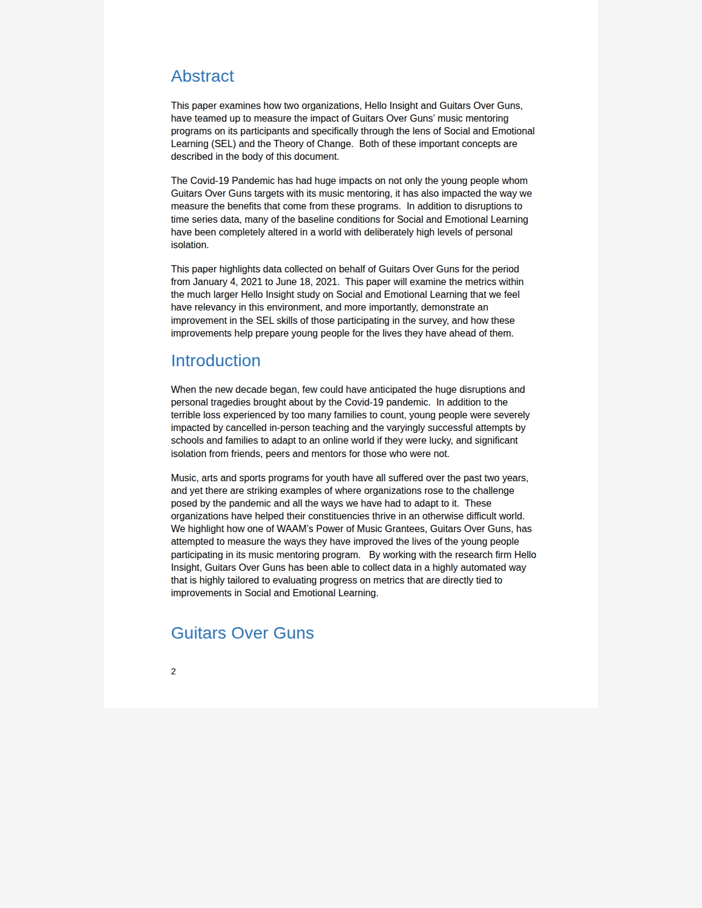Abstract
This paper examines how two organizations, Hello Insight and Guitars Over Guns, have teamed up to measure the impact of Guitars Over Guns’ music mentoring programs on its participants and specifically through the lens of Social and Emotional Learning (SEL) and the Theory of Change. Both of these important concepts are described in the body of this document.
The Covid-19 Pandemic has had huge impacts on not only the young people whom Guitars Over Guns targets with its music mentoring, it has also impacted the way we measure the benefits that come from these programs. In addition to disruptions to time series data, many of the baseline conditions for Social and Emotional Learning have been completely altered in a world with deliberately high levels of personal isolation.
This paper highlights data collected on behalf of Guitars Over Guns for the period from January 4, 2021 to June 18, 2021. This paper will examine the metrics within the much larger Hello Insight study on Social and Emotional Learning that we feel have relevancy in this environment, and more importantly, demonstrate an improvement in the SEL skills of those participating in the survey, and how these improvements help prepare young people for the lives they have ahead of them.
Introduction
When the new decade began, few could have anticipated the huge disruptions and personal tragedies brought about by the Covid-19 pandemic. In addition to the terrible loss experienced by too many families to count, young people were severely impacted by cancelled in-person teaching and the varyingly successful attempts by schools and families to adapt to an online world if they were lucky, and significant isolation from friends, peers and mentors for those who were not.
Music, arts and sports programs for youth have all suffered over the past two years, and yet there are striking examples of where organizations rose to the challenge posed by the pandemic and all the ways we have had to adapt to it. These organizations have helped their constituencies thrive in an otherwise difficult world. We highlight how one of WAAM’s Power of Music Grantees, Guitars Over Guns, has attempted to measure the ways they have improved the lives of the young people participating in its music mentoring program. By working with the research firm Hello Insight, Guitars Over Guns has been able to collect data in a highly automated way that is highly tailored to evaluating progress on metrics that are directly tied to improvements in Social and Emotional Learning.
Guitars Over Guns
2